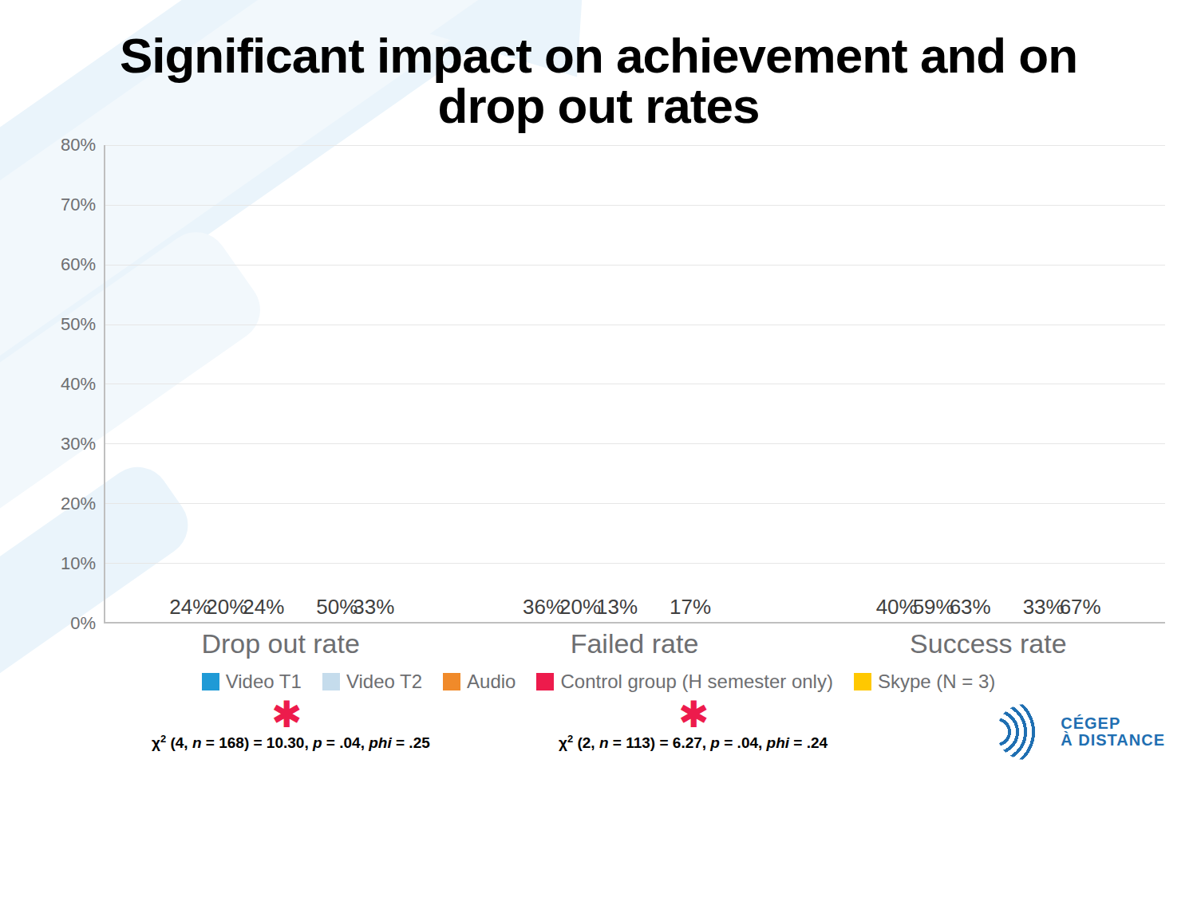Significant impact on achievement and on
drop out rates
80%
70%
60%
50%
40%
30%
20%
10%
0%
24%
20%
24%
50%
33%
36%
20%
13%
17%
40%
59%
63%
33%
67%
Drop out rate
Failed rate
Success rate
Video T1
Video T2
Audio
Control group (H semester only)
Skype (N = 3)
✱ ✱ χ2 (4, n = 168) = 10.30, p = .04, phi = .25 χ2 (2, n = 113) = 6.27, p = .04, phi = .24
CÉGEP
À DISTANCE